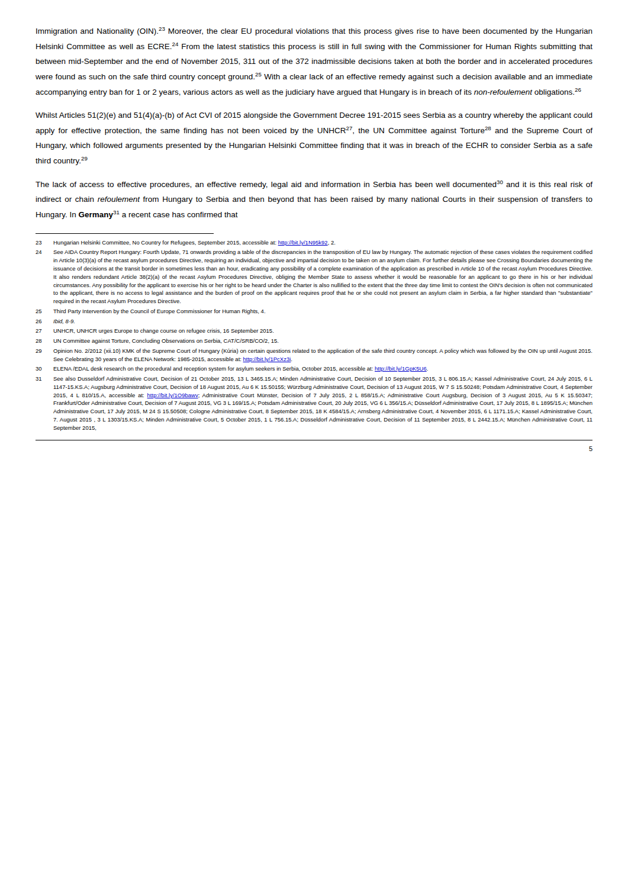Immigration and Nationality (OIN).23 Moreover, the clear EU procedural violations that this process gives rise to have been documented by the Hungarian Helsinki Committee as well as ECRE.24 From the latest statistics this process is still in full swing with the Commissioner for Human Rights submitting that between mid-September and the end of November 2015, 311 out of the 372 inadmissible decisions taken at both the border and in accelerated procedures were found as such on the safe third country concept ground.25 With a clear lack of an effective remedy against such a decision available and an immediate accompanying entry ban for 1 or 2 years, various actors as well as the judiciary have argued that Hungary is in breach of its non-refoulement obligations.26
Whilst Articles 51(2)(e) and 51(4)(a)-(b) of Act CVI of 2015 alongside the Government Decree 191-2015 sees Serbia as a country whereby the applicant could apply for effective protection, the same finding has not been voiced by the UNHCR27, the UN Committee against Torture28 and the Supreme Court of Hungary, which followed arguments presented by the Hungarian Helsinki Committee finding that it was in breach of the ECHR to consider Serbia as a safe third country.29
The lack of access to effective procedures, an effective remedy, legal aid and information in Serbia has been well documented30 and it is this real risk of indirect or chain refoulement from Hungary to Serbia and then beyond that has been raised by many national Courts in their suspension of transfers to Hungary. In Germany31 a recent case has confirmed that
| 23 | Hungarian Helsinki Committee, No Country for Refugees, September 2015, accessible at: http://bit.ly/1N95k92 , 2. |
| 24 | See AIDA Country Report Hungary: Fourth Update, 71 onwards providing a table of the discrepancies in the transposition of EU law by Hungary. The automatic rejection of these cases violates the requirement codified in Article 10(3)(a) of the recast asylum procedures Directive, requiring an individual, objective and impartial decision to be taken on an asylum claim. For further details please see Crossing Boundaries documenting the issuance of decisions at the transit border in sometimes less than an hour, eradicating any possibility of a complete examination of the application as prescribed in Article 10 of the recast Asylum Procedures Directive. It also renders redundant Article 38(2)(a) of the recast Asylum Procedures Directive, obliging the Member State to assess whether it would be reasonable for an applicant to go there in his or her individual circumstances. Any possibility for the applicant to exercise his or her right to be heard under the Charter is also nullified to the extent that the three day time limit to contest the OIN's decision is often not communicated to the applicant, there is no access to legal assistance and the burden of proof on the applicant requires proof that he or she could not present an asylum claim in Serbia, a far higher standard than "substantiate" required in the recast Asylum Procedures Directive. |
| 25 | Third Party Intervention by the Council of Europe Commissioner for Human Rights, 4. |
| 26 | Ibid, 8-9. |
| 27 | UNHCR, UNHCR urges Europe to change course on refugee crisis, 16 September 2015. |
| 28 | UN Committee against Torture, Concluding Observations on Serbia, CAT/C/SRB/CO/2, 15. |
| 29 | Opinion No. 2/2012 (xii.10) KMK of the Supreme Court of Hungary (Kúria) on certain questions related to the application of the safe third country concept. A policy which was followed by the OIN up until August 2015. See Celebrating 30 years of the ELENA Network: 1985-2015, accessible at: http://bit.ly/1PcXz3i . |
| 30 | ELENA /EDAL desk research on the procedural and reception system for asylum seekers in Serbia, October 2015, accessible at: http://bit.ly/1GpK5U6 . |
| 31 | See also Dusseldorf Administrative Court, Decision of 21 October 2015, 13 L 3465.15.A; Minden Administrative Court, Decision of 10 September 2015, 3 L 806.15.A; Kassel Administrative Court, 24 July 2015, 6 L 1147-15.KS.A; Augsburg Administrative Court, Decision of 18 August 2015, Au 6 K 15.50155; Würzburg Administrative Court, Decision of 13 August 2015, W 7 S 15.50248; Potsdam Administrative Court, 4 September 2015, 4 L 810/15.A, accessible at: http://bit.ly/1O9bawv ; Administrative Court Münster, Decision of 7 July 2015, 2 L 858/15.A; Administrative Court Augsburg, Decision of 3 August 2015, Au 5 K 15.50347; Frankfurt/Oder Administrative Court, Decision of 7 August 2015, VG 3 L 169/15.A; Potsdam Administrative Court, 20 July 2015, VG 6 L 356/15.A; Düsseldorf Administrative Court, 17 July 2015, 8 L 1895/15.A; München Administrative Court, 17 July 2015, M 24 S 15.50508; Cologne Administrative Court, 8 September 2015, 18 K 4584/15.A; Arnsberg Administrative Court, 4 November 2015, 6 L 1171.15.A; Kassel Administrative Court, 7. August 2015 , 3 L 1303/15.KS.A; Minden Administrative Court, 5 October 2015, 1 L 756.15.A; Düsseldorf Administrative Court, Decision of 11 September 2015, 8 L 2442.15.A; München Administrative Court, 11 September 2015, |
5